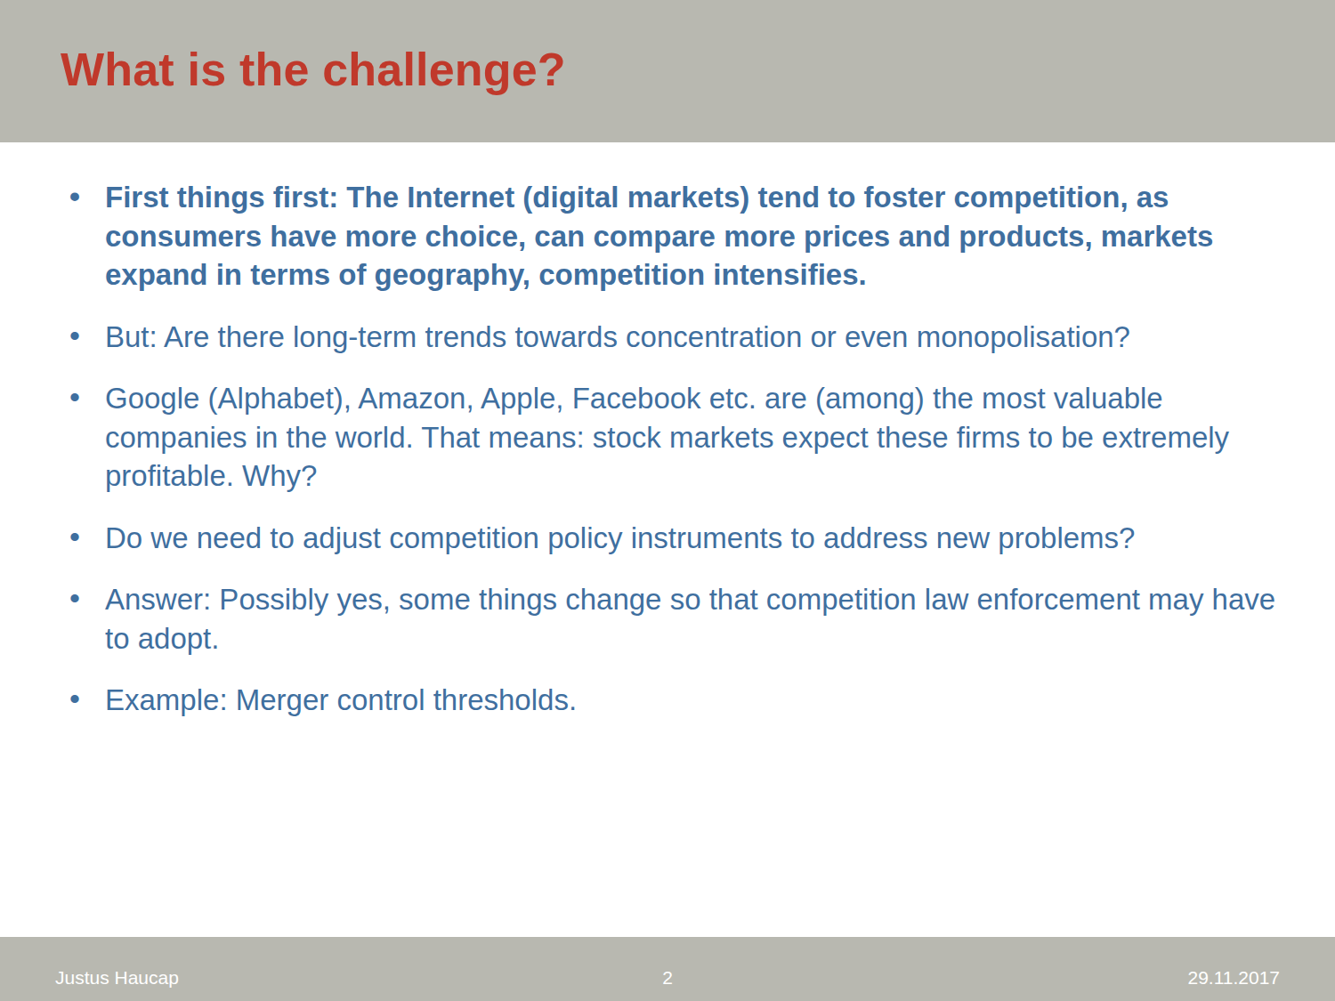What is the challenge?
First things first: The Internet (digital markets) tend to foster competition, as consumers have more choice, can compare more prices and products, markets expand in terms of geography, competition intensifies.
But: Are there long-term trends towards concentration or even monopolisation?
Google (Alphabet), Amazon, Apple, Facebook etc. are (among) the most valuable companies in the world. That means: stock markets expect these firms to be extremely profitable. Why?
Do we need to adjust competition policy instruments to address new problems?
Answer: Possibly yes, some things change so that competition law enforcement may have to adopt.
Example: Merger control thresholds.
Justus Haucap 2 29.11.2017